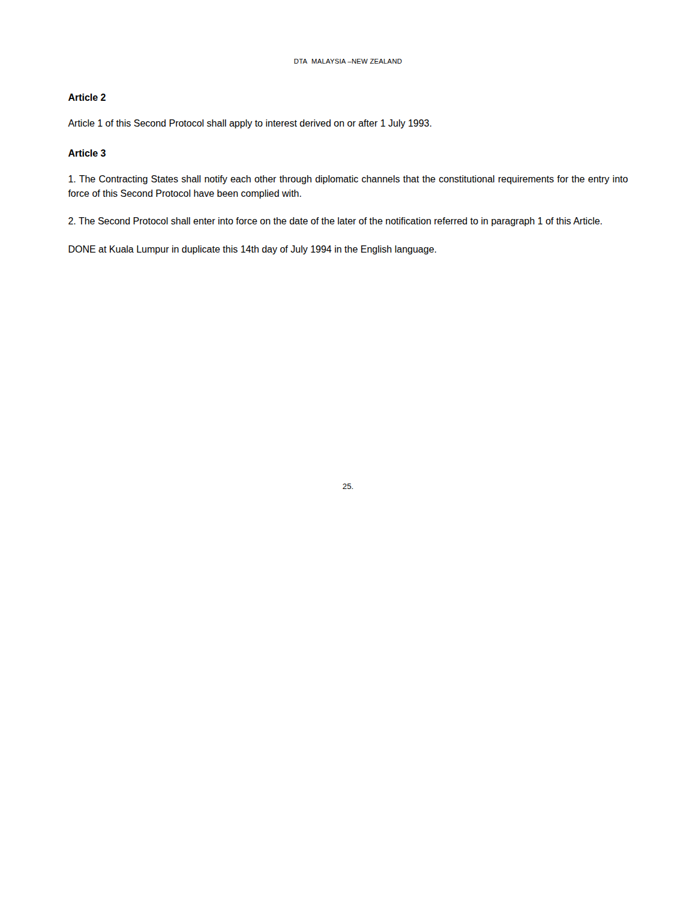DTA MALAYSIA –NEW ZEALAND
Article 2
Article 1 of this Second Protocol shall apply to interest derived on or after 1 July 1993.
Article 3
1. The Contracting States shall notify each other through diplomatic channels that the constitutional requirements for the entry into force of this Second Protocol have been complied with.
2. The Second Protocol shall enter into force on the date of the later of the notification referred to in paragraph 1 of this Article.
DONE at Kuala Lumpur in duplicate this 14th day of July 1994 in the English language.
25.